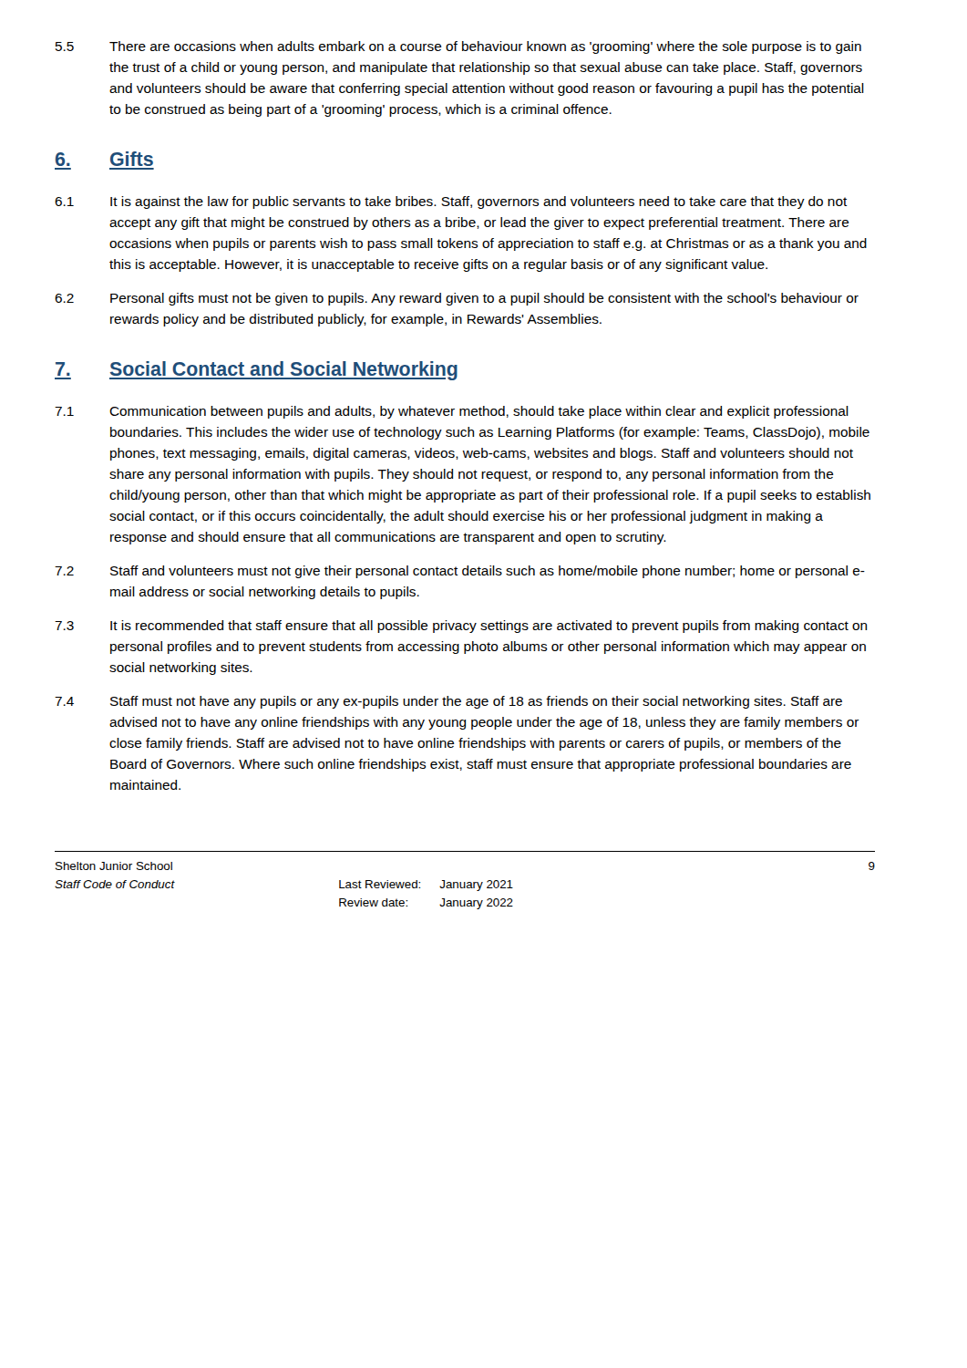5.5
There are occasions when adults embark on a course of behaviour known as 'grooming' where the sole purpose is to gain the trust of a child or young person, and manipulate that relationship so that sexual abuse can take place. Staff, governors and volunteers should be aware that conferring special attention without good reason or favouring a pupil has the potential to be construed as being part of a 'grooming' process, which is a criminal offence.
6. Gifts
6.1
It is against the law for public servants to take bribes. Staff, governors and volunteers need to take care that they do not accept any gift that might be construed by others as a bribe, or lead the giver to expect preferential treatment. There are occasions when pupils or parents wish to pass small tokens of appreciation to staff e.g. at Christmas or as a thank you and this is acceptable. However, it is unacceptable to receive gifts on a regular basis or of any significant value.
6.2
Personal gifts must not be given to pupils. Any reward given to a pupil should be consistent with the school's behaviour or rewards policy and be distributed publicly, for example, in Rewards' Assemblies.
7. Social Contact and Social Networking
7.1
Communication between pupils and adults, by whatever method, should take place within clear and explicit professional boundaries. This includes the wider use of technology such as Learning Platforms (for example: Teams, ClassDojo), mobile phones, text messaging, emails, digital cameras, videos, web-cams, websites and blogs. Staff and volunteers should not share any personal information with pupils. They should not request, or respond to, any personal information from the child/young person, other than that which might be appropriate as part of their professional role. If a pupil seeks to establish social contact, or if this occurs coincidentally, the adult should exercise his or her professional judgment in making a response and should ensure that all communications are transparent and open to scrutiny.
7.2
Staff and volunteers must not give their personal contact details such as home/mobile phone number; home or personal e-mail address or social networking details to pupils.
7.3
It is recommended that staff ensure that all possible privacy settings are activated to prevent pupils from making contact on personal profiles and to prevent students from accessing photo albums or other personal information which may appear on social networking sites.
7.4
Staff must not have any pupils or any ex-pupils under the age of 18 as friends on their social networking sites. Staff are advised not to have any online friendships with any young people under the age of 18, unless they are family members or close family friends. Staff are advised not to have online friendships with parents or carers of pupils, or members of the Board of Governors. Where such online friendships exist, staff must ensure that appropriate professional boundaries are maintained.
Shelton Junior School
9
Staff Code of Conduct
Last Reviewed:
Review date:
January 2021
January 2022